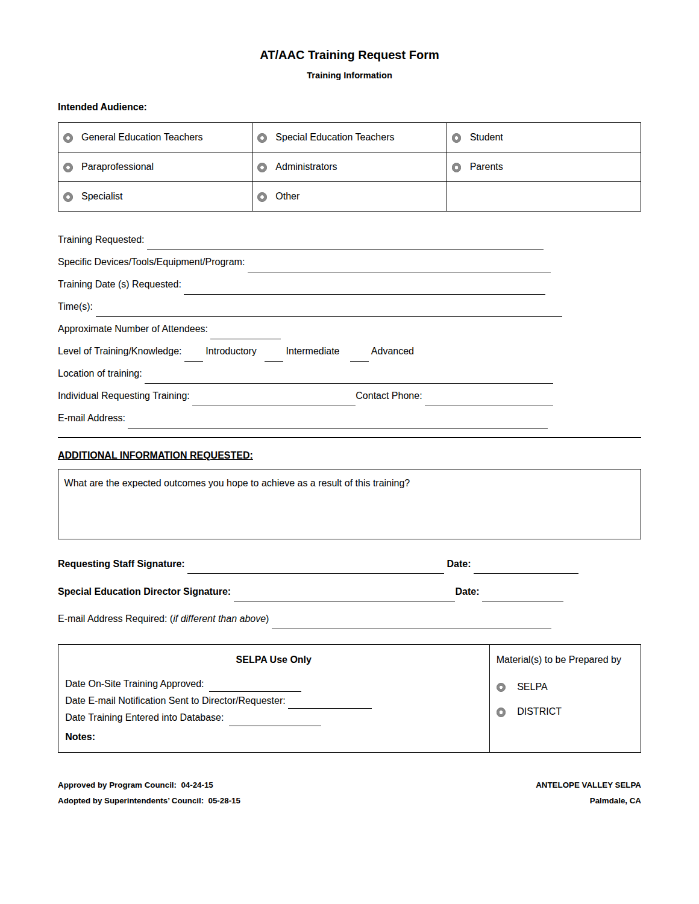AT/AAC Training Request Form
Training Information
Intended Audience:
| General Education Teachers | Special Education Teachers | Student |
| Paraprofessional | Administrators | Parents |
| Specialist | Other | |
Training Requested:
Specific Devices/Tools/Equipment/Program:
Training Date (s) Requested:
Time(s):
Approximate Number of Attendees:
Level of Training/Knowledge: Introductory Intermediate Advanced
Location of training:
Individual Requesting Training: Contact Phone:
E-mail Address:
ADDITIONAL INFORMATION REQUESTED:
What are the expected outcomes you hope to achieve as a result of this training?
Requesting Staff Signature: Date:
Special Education Director Signature: Date:
E-mail Address Required: (if different than above)
| SELPA Use Only Date On-Site Training Approved: Date E-mail Notification Sent to Director/Requester: Date Training Entered into Database: Notes: | Material(s) to be Prepared by SELPA DISTRICT |
| Approved by Program Council: 04-24-15 | ANTELOPE VALLEY SELPA |
| Adopted by Superintendents’ Council: 05-28-15 | Palmdale, CA |